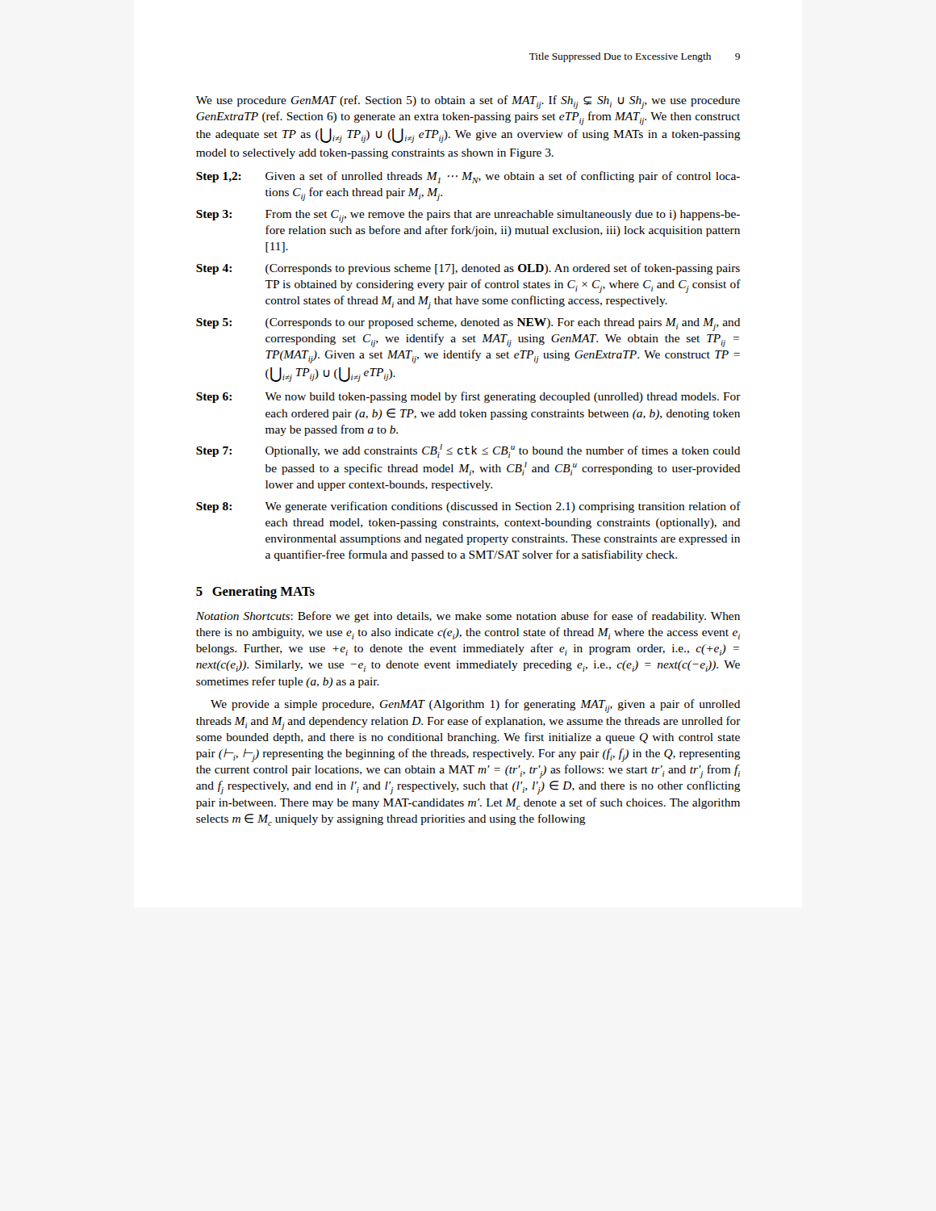Title Suppressed Due to Excessive Length 9
We use procedure GenMAT (ref. Section 5) to obtain a set of MATij. If Shij ⊊ Shi ∪ Shj, we use procedure GenExtraTP (ref. Section 6) to generate an extra token-passing pairs set eTPij from MATij. We then construct the adequate set TP as (⋃i≠j TPij) ∪ (⋃i≠j eTPij). We give an overview of using MATs in a token-passing model to selectively add token-passing constraints as shown in Figure 3.
Step 1,2:
Given a set of unrolled threads M1 ⋯ MN, we obtain a set of conflicting pair of control locations Cij for each thread pair Mi, Mj.
Step 3:
From the set Cij, we remove the pairs that are unreachable simultaneously due to i) happens-before relation such as before and after fork/join, ii) mutual exclusion, iii) lock acquisition pattern [11].
Step 4:
(Corresponds to previous scheme [17], denoted as OLD). An ordered set of token-passing pairs TP is obtained by considering every pair of control states in Ci × Cj, where Ci and Cj consist of control states of thread Mi and Mj that have some conflicting access, respectively.
Step 5:
(Corresponds to our proposed scheme, denoted as NEW). For each thread pairs Mi and Mj, and corresponding set Cij, we identify a set MATij using GenMAT. We obtain the set TPij = TP(MATij). Given a set MATij, we identify a set eTPij using GenExtraTP. We construct TP = (⋃i≠j TPij) ∪ (⋃i≠j eTPij).
Step 6:
We now build token-passing model by first generating decoupled (unrolled) thread models. For each ordered pair (a, b) ∈ TP, we add token passing constraints between (a, b), denoting token may be passed from a to b.
Step 7:
Optionally, we add constraints CBil ≤ ctk ≤ CBiu to bound the number of times a token could be passed to a specific thread model Mi, with CBil and CBiu corresponding to user-provided lower and upper context-bounds, respectively.
Step 8:
We generate verification conditions (discussed in Section 2.1) comprising transition relation of each thread model, token-passing constraints, context-bounding constraints (optionally), and environmental assumptions and negated property constraints. These constraints are expressed in a quantifier-free formula and passed to a SMT/SAT solver for a satisfiability check.
5 Generating MATs
Notation Shortcuts: Before we get into details, we make some notation abuse for ease of readability. When there is no ambiguity, we use ei to also indicate c(ei), the control state of thread Mi where the access event ei belongs. Further, we use +ei to denote the event immediately after ei in program order, i.e., c(+ei) = next(c(ei)). Similarly, we use −ei to denote event immediately preceding ei, i.e., c(ei) = next(c(−ei)). We sometimes refer tuple (a, b) as a pair.
We provide a simple procedure, GenMAT (Algorithm 1) for generating MATij, given a pair of unrolled threads Mi and Mj and dependency relation D. For ease of explanation, we assume the threads are unrolled for some bounded depth, and there is no conditional branching. We first initialize a queue Q with control state pair (⊢i, ⊢j) representing the beginning of the threads, respectively. For any pair (fi, fj) in the Q, representing the current control pair locations, we can obtain a MAT m′ = (tr′i, tr′j) as follows: we start tr′i and tr′j from fi and fj respectively, and end in l′i and l′j respectively, such that (l′i, l′j) ∈ D, and there is no other conflicting pair in-between. There may be many MAT-candidates m′. Let Mc denote a set of such choices. The algorithm selects m ∈ Mc uniquely by assigning thread priorities and using the following